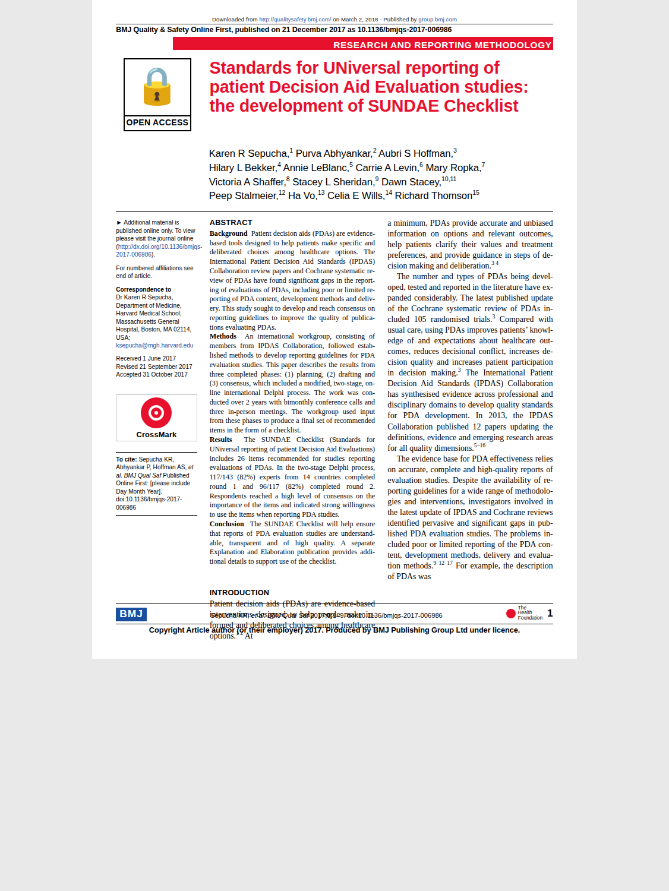Downloaded from http://qualitysafety.bmj.com/ on March 2, 2018 - Published by group.bmj.com
BMJ Quality & Safety Online First, published on 21 December 2017 as 10.1136/bmjqs-2017-006986
Research and reporting methodology
🔒
OPEN ACCESS
Standards for UNiversal reporting of patient Decision Aid Evaluation studies: the development of SUNDAE Checklist
Karen R Sepucha,1 Purva Abhyankar,2 Aubri S Hoffman,3
Hilary L Bekker,4 Annie LeBlanc,5 Carrie A Levin,6 Mary Ropka,7
Victoria A Shaffer,8 Stacey L Sheridan,9 Dawn Stacey,10,11
Peep Stalmeier,12 Ha Vo,13 Celia E Wills,14 Richard Thomson15
► Additional material is published online only. To view please visit the journal online (http://dx.doi.org/10.1136/bmjqs-2017-006986).
For numbered affiliations see end of article.
Correspondence to
Dr Karen R Sepucha, Department of Medicine, Harvard Medical School, Massachusetts General Hospital, Boston, MA 02114, USA; ksepucha@mgh.harvard.edu
Received 1 June 2017
Revised 21 September 2017
Accepted 31 October 2017
CrossMark
To cite: Sepucha KR, Abhyankar P, Hoffman AS, et al. BMJ Qual Saf Published Online First: [please include Day Month Year]. doi:10.1136/bmjqs-2017-006986
Abstract
Background Patient decision aids (PDAs) are evidence-based tools designed to help patients make specific and deliberated choices among healthcare options. The International Patient Decision Aid Standards (IPDAS) Collaboration review papers and Cochrane systematic review of PDAs have found significant gaps in the reporting of evaluations of PDAs, including poor or limited reporting of PDA content, development methods and delivery. This study sought to develop and reach consensus on reporting guidelines to improve the quality of publications evaluating PDAs.
Methods An international workgroup, consisting of members from IPDAS Collaboration, followed established methods to develop reporting guidelines for PDA evaluation studies. This paper describes the results from three completed phases: (1) planning, (2) drafting and (3) consensus, which included a modified, two-stage, online international Delphi process. The work was conducted over 2 years with bimonthly conference calls and three in-person meetings. The workgroup used input from these phases to produce a final set of recommended items in the form of a checklist.
Results The SUNDAE Checklist (Standards for UNiversal reporting of patient Decision Aid Evaluations) includes 26 items recommended for studies reporting evaluations of PDAs. In the two-stage Delphi process, 117/143 (82%) experts from 14 countries completed round 1 and 96/117 (82%) completed round 2. Respondents reached a high level of consensus on the importance of the items and indicated strong willingness to use the items when reporting PDA studies.
Conclusion The SUNDAE Checklist will help ensure that reports of PDA evaluation studies are understandable, transparent and of high quality. A separate Explanation and Elaboration publication provides additional details to support use of the checklist.
a minimum, PDAs provide accurate and unbiased information on options and relevant outcomes, help patients clarify their values and treatment preferences, and provide guidance in steps of decision making and deliberation.3 4
The number and types of PDAs being developed, tested and reported in the literature have expanded considerably. The latest published update of the Cochrane systematic review of PDAs included 105 randomised trials.3 Compared with usual care, using PDAs improves patients’ knowledge of and expectations about healthcare outcomes, reduces decisional conflict, increases decision quality and increases patient participation in decision making.3 The International Patient Decision Aid Standards (IPDAS) Collaboration has synthesised evidence across professional and disciplinary domains to develop quality standards for PDA development. In 2013, the IPDAS Collaboration published 12 papers updating the definitions, evidence and emerging research areas for all quality dimensions.5–16
The evidence base for PDA effectiveness relies on accurate, complete and high-quality reports of evaluation studies. Despite the availability of reporting guidelines for a wide range of methodologies and interventions, investigators involved in the latest update of IPDAS and Cochrane reviews identified pervasive and significant gaps in published PDA evaluation studies. The problems included poor or limited reporting of the PDA content, development methods, delivery and evaluation methods.9 12 17 For example, the description of PDAs was
Introduction
Patient decision aids (PDAs) are evidence-based interventions designed to help people make informed and deliberated choices among healthcare options.1 2 At
BMJ
Sepucha KR, et al. BMJ Qual Saf 2017;0:1–9. doi:10.1136/bmjqs-2017-006986
The
Health
Foundation
1
Copyright Article author (or their employer) 2017. Produced by BMJ Publishing Group Ltd under licence.